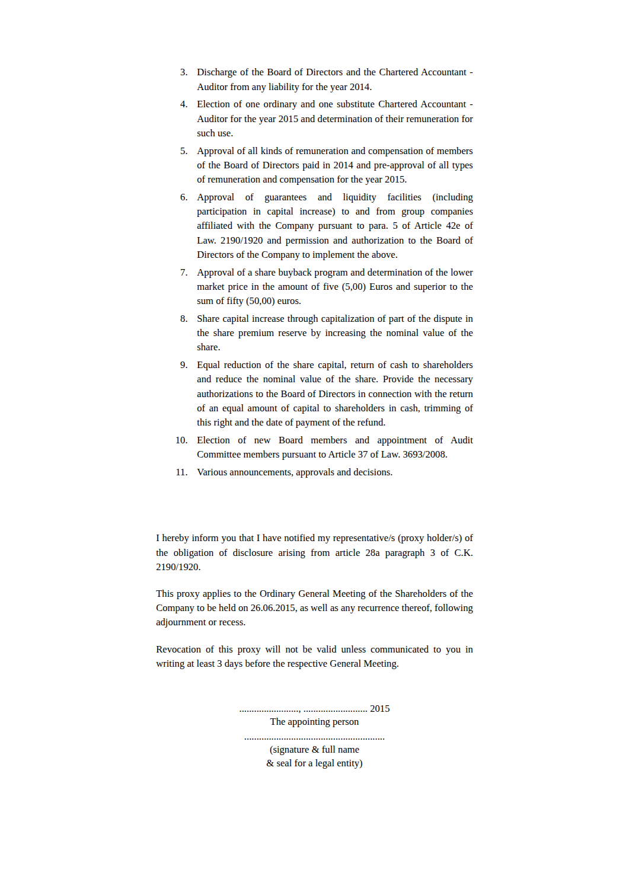Discharge of the Board of Directors and the Chartered Accountant - Auditor from any liability for the year 2014.
Election of one ordinary and one substitute Chartered Accountant - Auditor for the year 2015 and determination of their remuneration for such use.
Approval of all kinds of remuneration and compensation of members of the Board of Directors paid in 2014 and pre-approval of all types of remuneration and compensation for the year 2015.
Approval of guarantees and liquidity facilities (including participation in capital increase) to and from group companies affiliated with the Company pursuant to para. 5 of Article 42e of Law. 2190/1920 and permission and authorization to the Board of Directors of the Company to implement the above.
Approval of a share buyback program and determination of the lower market price in the amount of five (5,00) Euros and superior to the sum of fifty (50,00) euros.
Share capital increase through capitalization of part of the dispute in the share premium reserve by increasing the nominal value of the share.
Equal reduction of the share capital, return of cash to shareholders and reduce the nominal value of the share. Provide the necessary authorizations to the Board of Directors in connection with the return of an equal amount of capital to shareholders in cash, trimming of this right and the date of payment of the refund.
Election of new Board members and appointment of Audit Committee members pursuant to Article 37 of Law. 3693/2008.
Various announcements, approvals and decisions.
I hereby inform you that I have notified my representative/s (proxy holder/s) of the obligation of disclosure arising from article 28a paragraph 3 of C.K. 2190/1920.
This proxy applies to the Ordinary General Meeting of the Shareholders of the Company to be held on 26.06.2015, as well as any recurrence thereof, following adjournment or recess.
Revocation of this proxy will not be valid unless communicated to you in writing at least 3 days before the respective General Meeting.
........................, .......................... 2015
The appointing person
.........................................................
(signature & full name
& seal for a legal entity)